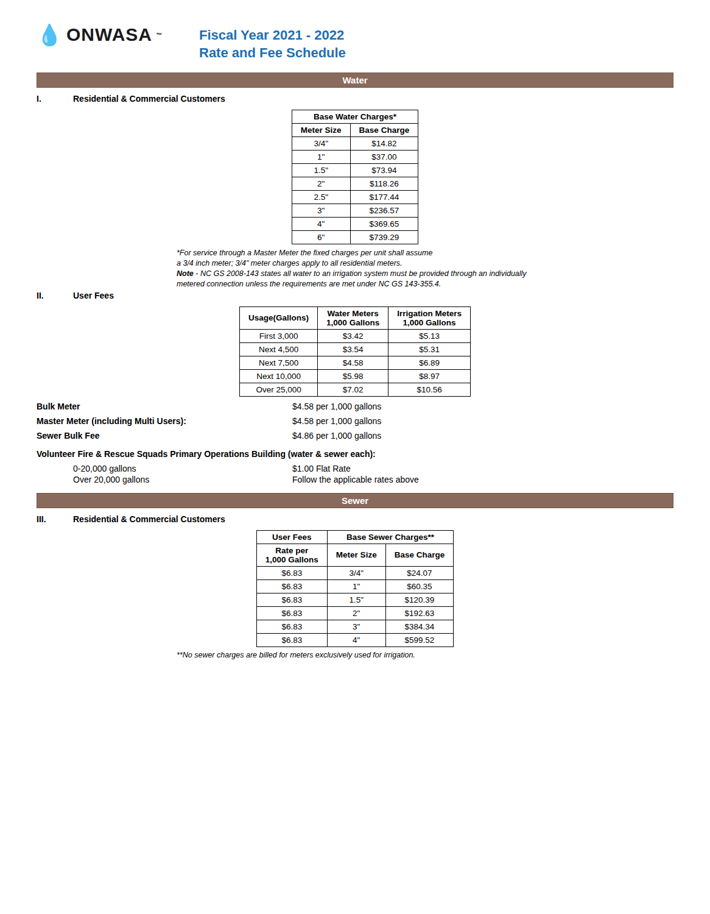💧ONWASA™
Fiscal Year 2021 - 2022
Rate and Fee Schedule
Water
I.
Residential & Commercial Customers
Base Water Charges*
| Meter Size | Base Charge |
| --- | --- |
| 3/4" | $14.82 |
| 1" | $37.00 |
| 1.5" | $73.94 |
| 2" | $118.26 |
| 2.5" | $177.44 |
| 3" | $236.57 |
| 4" | $369.65 |
| 6" | $739.29 |
*For service through a Master Meter the fixed charges per unit shall assume
a 3/4 inch meter; 3/4" meter charges apply to all residential meters.
Note - NC GS 2008-143 states all water to an irrigation system must be provided through an individually
metered connection unless the requirements are met under NC GS 143-355.4.
II.
User Fees
| Usage(Gallons) | Water Meters 1,000 Gallons | Irrigation Meters 1,000 Gallons |
| --- | --- | --- |
| First 3,000 | $3.42 | $5.13 |
| Next 4,500 | $3.54 | $5.31 |
| Next 7,500 | $4.58 | $6.89 |
| Next 10,000 | $5.98 | $8.97 |
| Over 25,000 | $7.02 | $10.56 |
Bulk Meter
$4.58 per 1,000 gallons
Master Meter (including Multi Users):
$4.58 per 1,000 gallons
Sewer Bulk Fee
$4.86 per 1,000 gallons
Volunteer Fire & Rescue Squads Primary Operations Building (water & sewer each):
0-20,000 gallons
$1.00 Flat Rate
Over 20,000 gallons
Follow the applicable rates above
Sewer
III.
Residential & Commercial Customers
| User Fees | Base Sewer Charges** |
| --- | --- |
| Rate per 1,000 Gallons | Meter Size | Base Charge |
| $6.83 | 3/4" | $24.07 |
| $6.83 | 1" | $60.35 |
| $6.83 | 1.5" | $120.39 |
| $6.83 | 2" | $192.63 |
| $6.83 | 3" | $384.34 |
| $6.83 | 4" | $599.52 |
**No sewer charges are billed for meters exclusively used for irrigation.